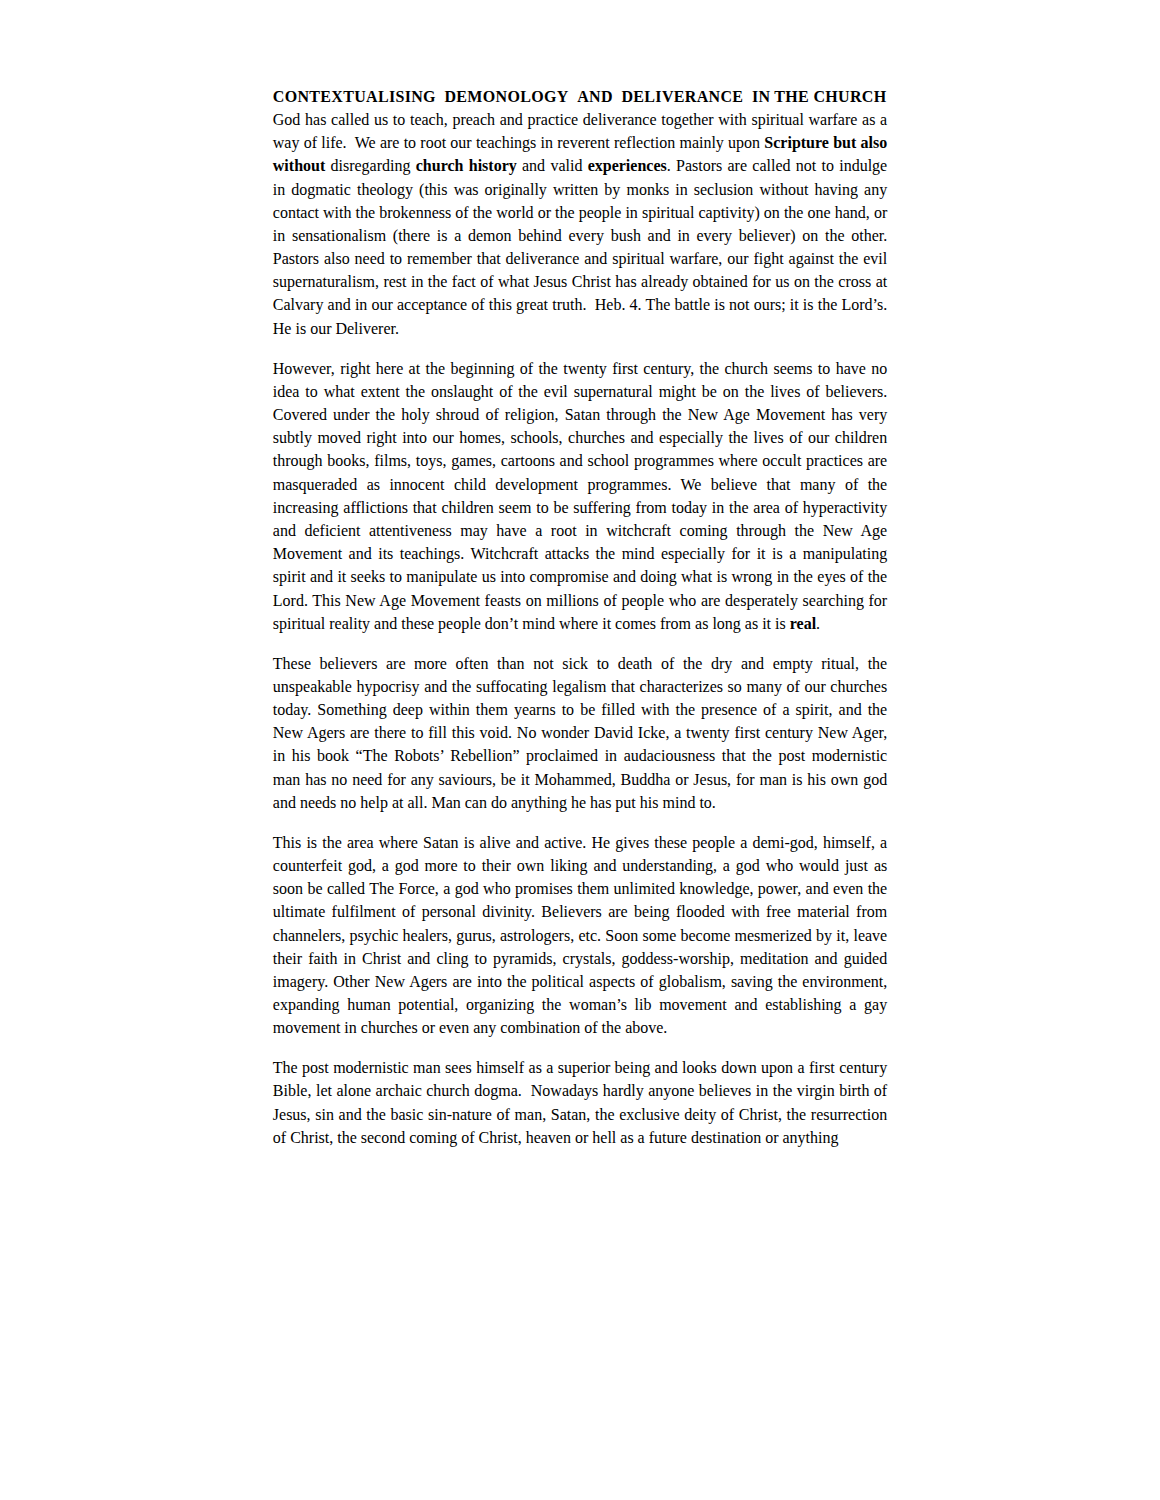Contextualising Demonology and Deliverance in the Church
God has called us to teach, preach and practice deliverance together with spiritual warfare as a way of life. We are to root our teachings in reverent reflection mainly upon Scripture but also without disregarding church history and valid experiences. Pastors are called not to indulge in dogmatic theology (this was originally written by monks in seclusion without having any contact with the brokenness of the world or the people in spiritual captivity) on the one hand, or in sensationalism (there is a demon behind every bush and in every believer) on the other. Pastors also need to remember that deliverance and spiritual warfare, our fight against the evil supernaturalism, rest in the fact of what Jesus Christ has already obtained for us on the cross at Calvary and in our acceptance of this great truth. Heb. 4. The battle is not ours; it is the Lord’s. He is our Deliverer.
However, right here at the beginning of the twenty first century, the church seems to have no idea to what extent the onslaught of the evil supernatural might be on the lives of believers. Covered under the holy shroud of religion, Satan through the New Age Movement has very subtly moved right into our homes, schools, churches and especially the lives of our children through books, films, toys, games, cartoons and school programmes where occult practices are masqueraded as innocent child development programmes. We believe that many of the increasing afflictions that children seem to be suffering from today in the area of hyperactivity and deficient attentiveness may have a root in witchcraft coming through the New Age Movement and its teachings. Witchcraft attacks the mind especially for it is a manipulating spirit and it seeks to manipulate us into compromise and doing what is wrong in the eyes of the Lord. This New Age Movement feasts on millions of people who are desperately searching for spiritual reality and these people don’t mind where it comes from as long as it is real.
These believers are more often than not sick to death of the dry and empty ritual, the unspeakable hypocrisy and the suffocating legalism that characterizes so many of our churches today. Something deep within them yearns to be filled with the presence of a spirit, and the New Agers are there to fill this void. No wonder David Icke, a twenty first century New Ager, in his book “The Robots’ Rebellion” proclaimed in audaciousness that the post modernistic man has no need for any saviours, be it Mohammed, Buddha or Jesus, for man is his own god and needs no help at all. Man can do anything he has put his mind to.
This is the area where Satan is alive and active. He gives these people a demi-god, himself, a counterfeit god, a god more to their own liking and understanding, a god who would just as soon be called The Force, a god who promises them unlimited knowledge, power, and even the ultimate fulfilment of personal divinity. Believers are being flooded with free material from channelers, psychic healers, gurus, astrologers, etc. Soon some become mesmerized by it, leave their faith in Christ and cling to pyramids, crystals, goddess-worship, meditation and guided imagery. Other New Agers are into the political aspects of globalism, saving the environment, expanding human potential, organizing the woman’s lib movement and establishing a gay movement in churches or even any combination of the above.
The post modernistic man sees himself as a superior being and looks down upon a first century Bible, let alone archaic church dogma. Nowadays hardly anyone believes in the virgin birth of Jesus, sin and the basic sin-nature of man, Satan, the exclusive deity of Christ, the resurrection of Christ, the second coming of Christ, heaven or hell as a future destination or anything